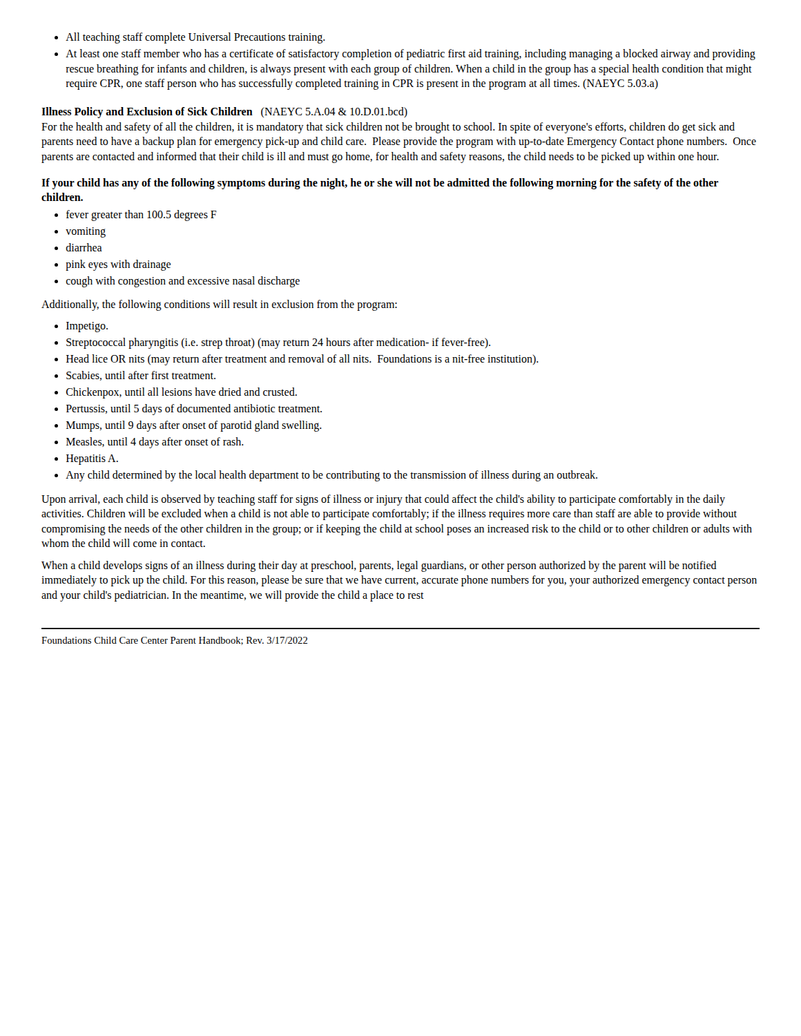All teaching staff complete Universal Precautions training.
At least one staff member who has a certificate of satisfactory completion of pediatric first aid training, including managing a blocked airway and providing rescue breathing for infants and children, is always present with each group of children. When a child in the group has a special health condition that might require CPR, one staff person who has successfully completed training in CPR is present in the program at all times. (NAEYC 5.03.a)
Illness Policy and Exclusion of Sick Children (NAEYC 5.A.04 & 10.D.01.bcd)
For the health and safety of all the children, it is mandatory that sick children not be brought to school. In spite of everyone's efforts, children do get sick and parents need to have a backup plan for emergency pick-up and child care. Please provide the program with up-to-date Emergency Contact phone numbers. Once parents are contacted and informed that their child is ill and must go home, for health and safety reasons, the child needs to be picked up within one hour.
If your child has any of the following symptoms during the night, he or she will not be admitted the following morning for the safety of the other children.
fever greater than 100.5 degrees F
vomiting
diarrhea
pink eyes with drainage
cough with congestion and excessive nasal discharge
Additionally, the following conditions will result in exclusion from the program:
Impetigo.
Streptococcal pharyngitis (i.e. strep throat) (may return 24 hours after medication- if fever-free).
Head lice OR nits (may return after treatment and removal of all nits. Foundations is a nit-free institution).
Scabies, until after first treatment.
Chickenpox, until all lesions have dried and crusted.
Pertussis, until 5 days of documented antibiotic treatment.
Mumps, until 9 days after onset of parotid gland swelling.
Measles, until 4 days after onset of rash.
Hepatitis A.
Any child determined by the local health department to be contributing to the transmission of illness during an outbreak.
Upon arrival, each child is observed by teaching staff for signs of illness or injury that could affect the child's ability to participate comfortably in the daily activities. Children will be excluded when a child is not able to participate comfortably; if the illness requires more care than staff are able to provide without compromising the needs of the other children in the group; or if keeping the child at school poses an increased risk to the child or to other children or adults with whom the child will come in contact.
When a child develops signs of an illness during their day at preschool, parents, legal guardians, or other person authorized by the parent will be notified immediately to pick up the child. For this reason, please be sure that we have current, accurate phone numbers for you, your authorized emergency contact person and your child's pediatrician. In the meantime, we will provide the child a place to rest
Foundations Child Care Center Parent Handbook; Rev. 3/17/2022